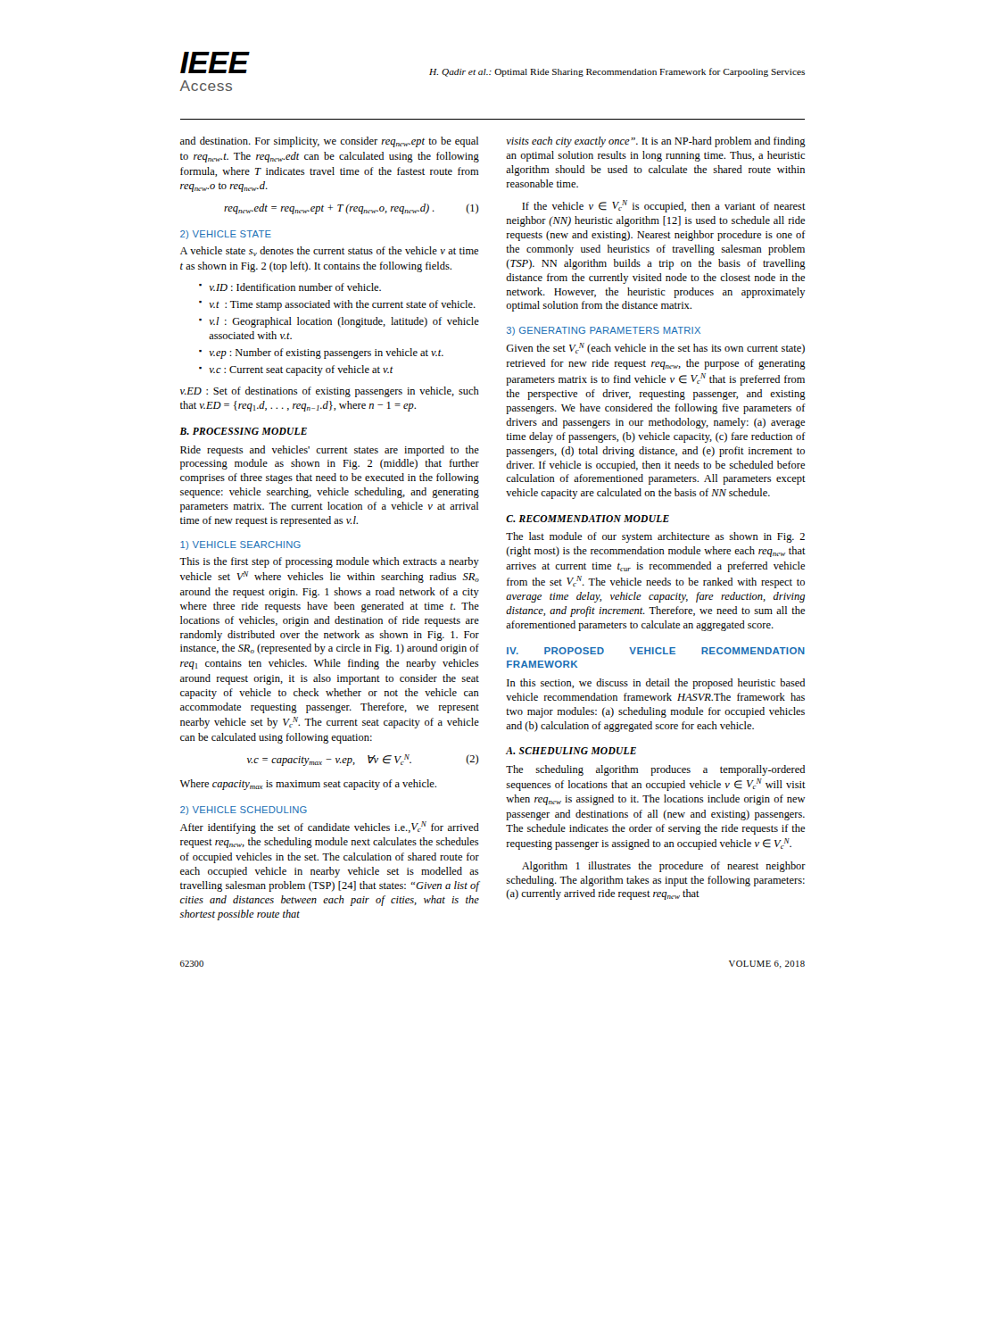IEEE Access
H. Qadir et al.: Optimal Ride Sharing Recommendation Framework for Carpooling Services
and destination. For simplicity, we consider reqnew.ept to be equal to reqnew.t. The reqnew.edt can be calculated using the following formula, where T indicates travel time of the fastest route from reqnew.o to reqnew.d.
reqnew.edt = reqnew.ept + T (reqnew.o, reqnew.d) . (1)
2) VEHICLE STATE
A vehicle state sv denotes the current status of the vehicle v at time t as shown in Fig. 2 (top left). It contains the following fields.
v.ID : Identification number of vehicle.
v.t : Time stamp associated with the current state of vehicle.
v.l : Geographical location (longitude, latitude) of vehicle associated with v.t.
v.ep : Number of existing passengers in vehicle at v.t.
v.c : Current seat capacity of vehicle at v.t
v.ED : Set of destinations of existing passengers in vehicle, such that v.ED = {req 1.d, . . . , reqn−1.d}, where n − 1 = ep.
B. PROCESSING MODULE
Ride requests and vehicles' current states are imported to the processing module as shown in Fig. 2 (middle) that further comprises of three stages that need to be executed in the following sequence: vehicle searching, vehicle scheduling, and generating parameters matrix. The current location of a vehicle v at arrival time of new request is represented as v.l.
1) VEHICLE SEARCHING
This is the first step of processing module which extracts a nearby vehicle set VN where vehicles lie within searching radius SRo around the request origin. Fig. 1 shows a road network of a city where three ride requests have been generated at time t. The locations of vehicles, origin and destination of ride requests are randomly distributed over the network as shown in Fig. 1. For instance, the SRo (represented by a circle in Fig. 1) around origin of req 1 contains ten vehicles. While finding the nearby vehicles around request origin, it is also important to consider the seat capacity of vehicle to check whether or not the vehicle can accommodate requesting passenger. Therefore, we represent nearby vehicle set by VcN. The current seat capacity of a vehicle can be calculated using following equation:
v.c = capacitymax − v.ep, ∀v ∈ VcN. (2)
Where capacitymax is maximum seat capacity of a vehicle.
2) VEHICLE SCHEDULING
After identifying the set of candidate vehicles i.e.,VcN for arrived request reqnew, the scheduling module next calculates the schedules of occupied vehicles in the set. The calculation of shared route for each occupied vehicle in nearby vehicle set is modelled as travelling salesman problem (TSP) [24] that states: “Given a list of cities and distances between each pair of cities, what is the shortest possible route that
visits each city exactly once”. It is an NP-hard problem and finding an optimal solution results in long running time. Thus, a heuristic algorithm should be used to calculate the shared route within reasonable time.
If the vehicle v ∈ VcN is occupied, then a variant of nearest neighbor (NN) heuristic algorithm [12] is used to schedule all ride requests (new and existing). Nearest neighbor procedure is one of the commonly used heuristics of travelling salesman problem (TSP). NN algorithm builds a trip on the basis of travelling distance from the currently visited node to the closest node in the network. However, the heuristic produces an approximately optimal solution from the distance matrix.
3) GENERATING PARAMETERS MATRIX
Given the set VcN (each vehicle in the set has its own current state) retrieved for new ride request reqnew, the purpose of generating parameters matrix is to find vehicle v ∈ VcN that is preferred from the perspective of driver, requesting passenger, and existing passengers. We have considered the following five parameters of drivers and passengers in our methodology, namely: (a) average time delay of passengers, (b) vehicle capacity, (c) fare reduction of passengers, (d) total driving distance, and (e) profit increment to driver. If vehicle is occupied, then it needs to be scheduled before calculation of aforementioned parameters. All parameters except vehicle capacity are calculated on the basis of NN schedule.
C. RECOMMENDATION MODULE
The last module of our system architecture as shown in Fig. 2 (right most) is the recommendation module where each reqnew that arrives at current time tcur is recommended a preferred vehicle from the set VcN. The vehicle needs to be ranked with respect to average time delay, vehicle capacity, fare reduction, driving distance, and profit increment. Therefore, we need to sum all the aforementioned parameters to calculate an aggregated score.
IV. PROPOSED VEHICLE RECOMMENDATION FRAMEWORK
In this section, we discuss in detail the proposed heuristic based vehicle recommendation framework HASVR. The framework has two major modules: (a) scheduling module for occupied vehicles and (b) calculation of aggregated score for each vehicle.
A. SCHEDULING MODULE
The scheduling algorithm produces a temporally-ordered sequences of locations that an occupied vehicle v ∈ VcN will visit when reqnew is assigned to it. The locations include origin of new passenger and destinations of all (new and existing) passengers. The schedule indicates the order of serving the ride requests if the requesting passenger is assigned to an occupied vehicle v ∈ VcN.
Algorithm 1 illustrates the procedure of nearest neighbor scheduling. The algorithm takes as input the following parameters: (a) currently arrived ride request reqnew that
62300
VOLUME 6, 2018